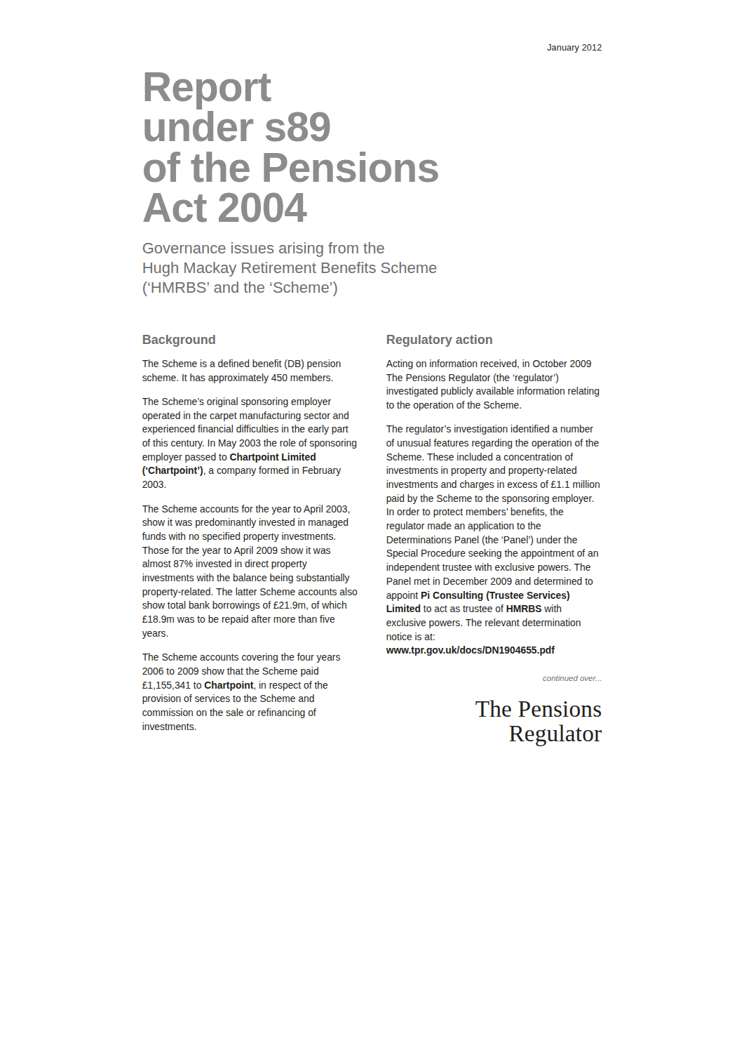January 2012
Report
under s89
of the Pensions
Act 2004
Governance issues arising from the
Hugh Mackay Retirement Benefits Scheme
(‘HMRBS’ and the ‘Scheme’)
Background
The Scheme is a defined benefit (DB) pension scheme. It has approximately 450 members.
The Scheme’s original sponsoring employer operated in the carpet manufacturing sector and experienced financial difficulties in the early part of this century. In May 2003 the role of sponsoring employer passed to Chartpoint Limited (‘Chartpoint’), a company formed in February 2003.
The Scheme accounts for the year to April 2003, show it was predominantly invested in managed funds with no specified property investments. Those for the year to April 2009 show it was almost 87% invested in direct property investments with the balance being substantially property-related. The latter Scheme accounts also show total bank borrowings of £21.9m, of which £18.9m was to be repaid after more than five years.
The Scheme accounts covering the four years 2006 to 2009 show that the Scheme paid £1,155,341 to Chartpoint, in respect of the provision of services to the Scheme and commission on the sale or refinancing of investments.
Regulatory action
Acting on information received, in October 2009 The Pensions Regulator (the ‘regulator’) investigated publicly available information relating to the operation of the Scheme.
The regulator’s investigation identified a number of unusual features regarding the operation of the Scheme. These included a concentration of investments in property and property-related investments and charges in excess of £1.1 million paid by the Scheme to the sponsoring employer. In order to protect members’ benefits, the regulator made an application to the Determinations Panel (the ‘Panel’) under the Special Procedure seeking the appointment of an independent trustee with exclusive powers. The Panel met in December 2009 and determined to appoint Pi Consulting (Trustee Services) Limited to act as trustee of HMRBS with exclusive powers. The relevant determination notice is at: www.tpr.gov.uk/docs/DN1904655.pdf
continued over...
The Pensions Regulator